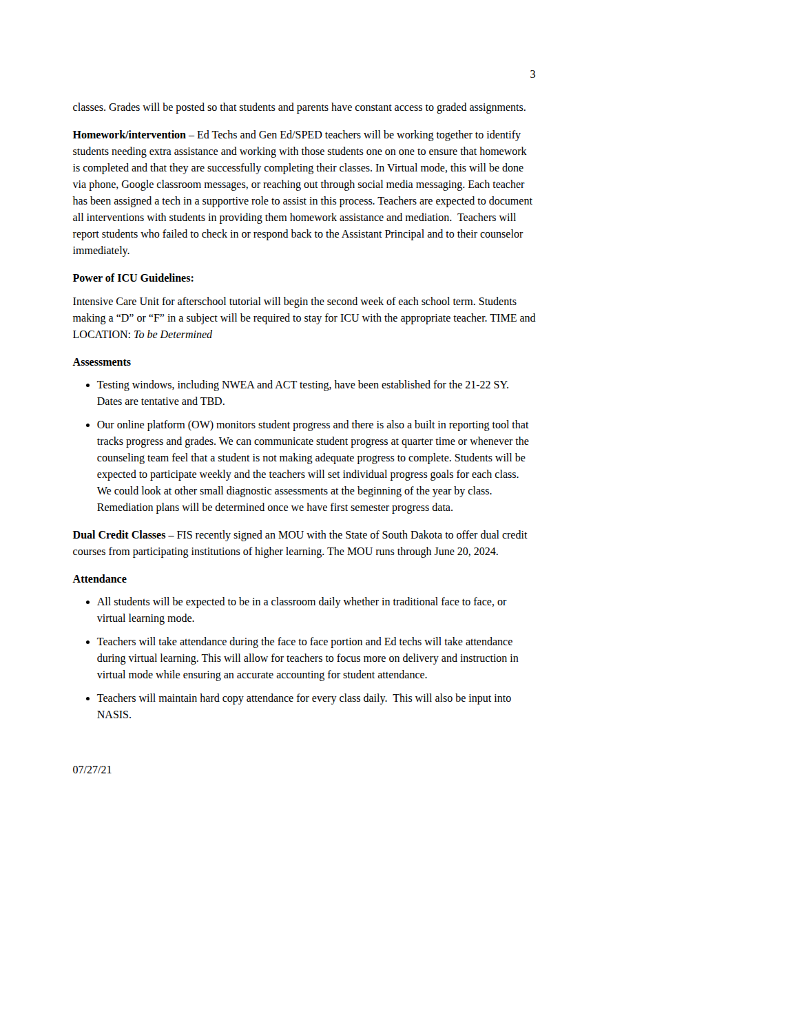3
classes. Grades will be posted so that students and parents have constant access to graded assignments.
Homework/intervention – Ed Techs and Gen Ed/SPED teachers will be working together to identify students needing extra assistance and working with those students one on one to ensure that homework is completed and that they are successfully completing their classes. In Virtual mode, this will be done via phone, Google classroom messages, or reaching out through social media messaging. Each teacher has been assigned a tech in a supportive role to assist in this process. Teachers are expected to document all interventions with students in providing them homework assistance and mediation. Teachers will report students who failed to check in or respond back to the Assistant Principal and to their counselor immediately.
Power of ICU Guidelines:
Intensive Care Unit for afterschool tutorial will begin the second week of each school term. Students making a “D” or “F” in a subject will be required to stay for ICU with the appropriate teacher. TIME and LOCATION: To be Determined
Assessments
Testing windows, including NWEA and ACT testing, have been established for the 21-22 SY. Dates are tentative and TBD.
Our online platform (OW) monitors student progress and there is also a built in reporting tool that tracks progress and grades. We can communicate student progress at quarter time or whenever the counseling team feel that a student is not making adequate progress to complete. Students will be expected to participate weekly and the teachers will set individual progress goals for each class. We could look at other small diagnostic assessments at the beginning of the year by class. Remediation plans will be determined once we have first semester progress data.
Dual Credit Classes – FIS recently signed an MOU with the State of South Dakota to offer dual credit courses from participating institutions of higher learning. The MOU runs through June 20, 2024.
Attendance
All students will be expected to be in a classroom daily whether in traditional face to face, or virtual learning mode.
Teachers will take attendance during the face to face portion and Ed techs will take attendance during virtual learning. This will allow for teachers to focus more on delivery and instruction in virtual mode while ensuring an accurate accounting for student attendance.
Teachers will maintain hard copy attendance for every class daily. This will also be input into NASIS.
07/27/21